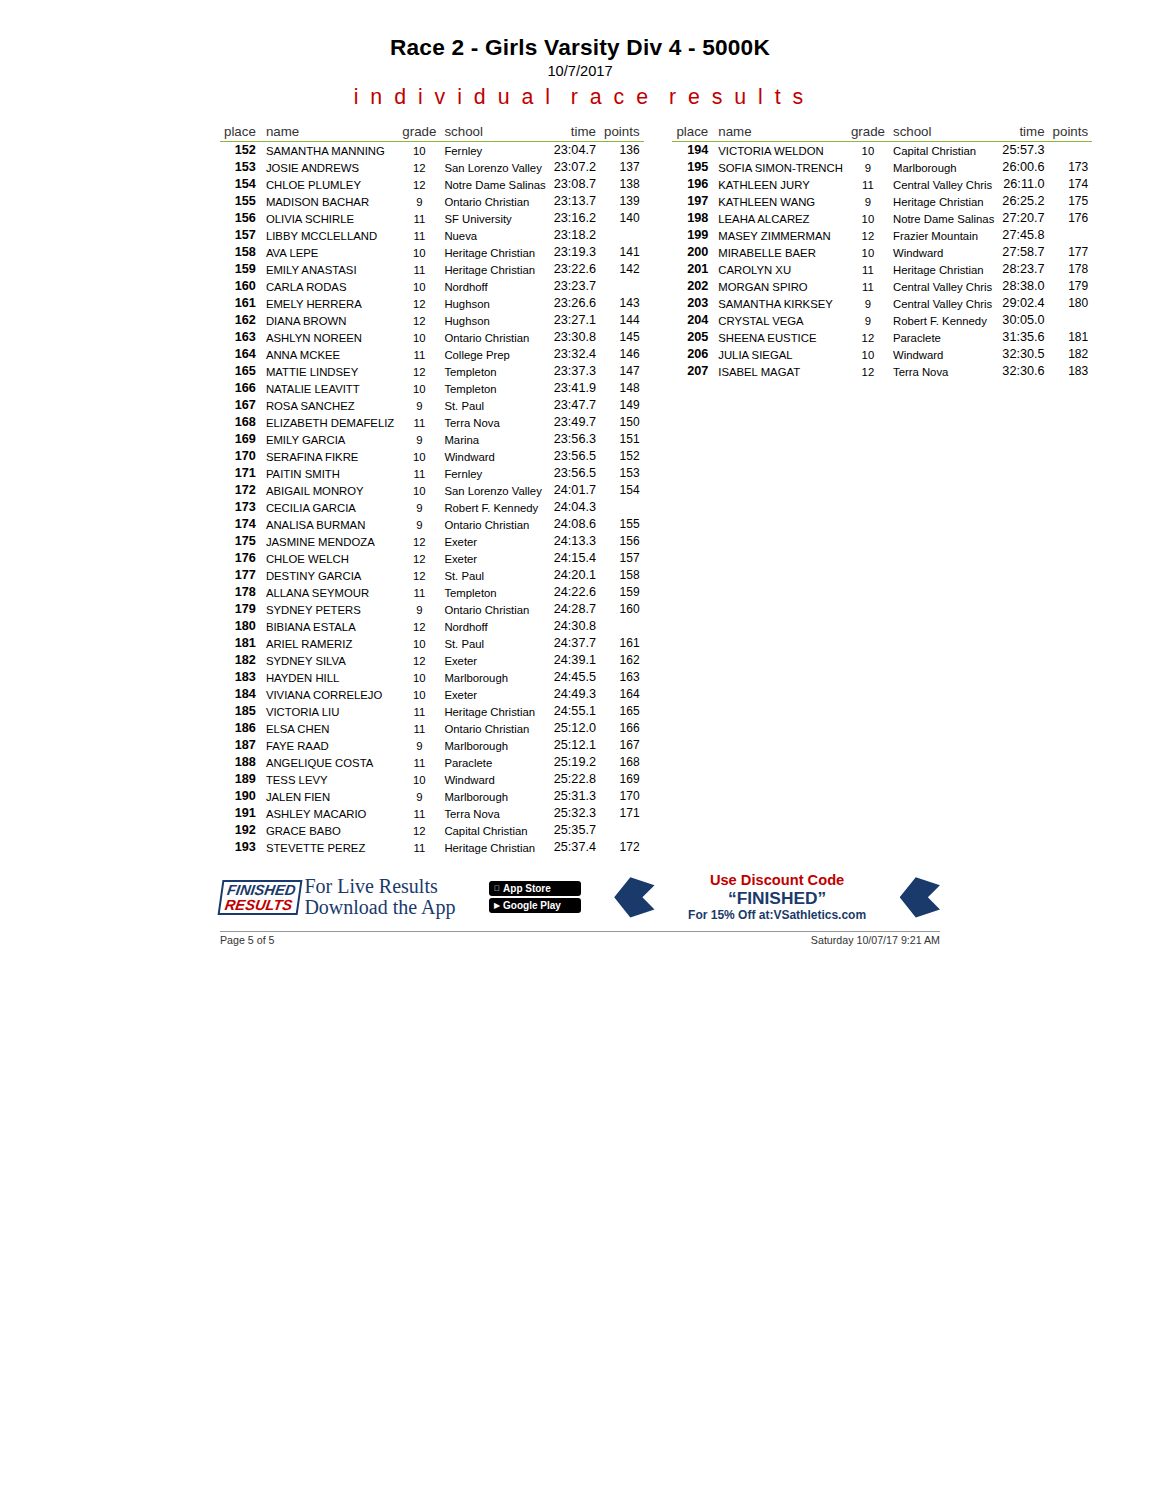Race 2 - Girls Varsity Div 4 - 5000K
10/7/2017
i n d i v i d u a l r a c e r e s u l t s
| place | name | grade | school | time | points |
| --- | --- | --- | --- | --- | --- |
| 152 | SAMANTHA MANNING | 10 | Fernley | 23:04.7 | 136 |
| 153 | JOSIE ANDREWS | 12 | San Lorenzo Valley | 23:07.2 | 137 |
| 154 | CHLOE PLUMLEY | 12 | Notre Dame Salinas | 23:08.7 | 138 |
| 155 | MADISON BACHAR | 9 | Ontario Christian | 23:13.7 | 139 |
| 156 | OLIVIA SCHIRLE | 11 | SF University | 23:16.2 | 140 |
| 157 | LIBBY MCCLELLAND | 11 | Nueva | 23:18.2 | |
| 158 | AVA LEPE | 10 | Heritage Christian | 23:19.3 | 141 |
| 159 | EMILY ANASTASI | 11 | Heritage Christian | 23:22.6 | 142 |
| 160 | CARLA RODAS | 10 | Nordhoff | 23:23.7 | |
| 161 | EMELY HERRERA | 12 | Hughson | 23:26.6 | 143 |
| 162 | DIANA BROWN | 12 | Hughson | 23:27.1 | 144 |
| 163 | ASHLYN NOREEN | 10 | Ontario Christian | 23:30.8 | 145 |
| 164 | ANNA MCKEE | 11 | College Prep | 23:32.4 | 146 |
| 165 | MATTIE LINDSEY | 12 | Templeton | 23:37.3 | 147 |
| 166 | NATALIE LEAVITT | 10 | Templeton | 23:41.9 | 148 |
| 167 | ROSA SANCHEZ | 9 | St. Paul | 23:47.7 | 149 |
| 168 | ELIZABETH DEMAFELIZ | 11 | Terra Nova | 23:49.7 | 150 |
| 169 | EMILY GARCIA | 9 | Marina | 23:56.3 | 151 |
| 170 | SERAFINA FIKRE | 10 | Windward | 23:56.5 | 152 |
| 171 | PAITIN SMITH | 11 | Fernley | 23:56.5 | 153 |
| 172 | ABIGAIL MONROY | 10 | San Lorenzo Valley | 24:01.7 | 154 |
| 173 | CECILIA GARCIA | 9 | Robert F. Kennedy | 24:04.3 | |
| 174 | ANALISA BURMAN | 9 | Ontario Christian | 24:08.6 | 155 |
| 175 | JASMINE MENDOZA | 12 | Exeter | 24:13.3 | 156 |
| 176 | CHLOE WELCH | 12 | Exeter | 24:15.4 | 157 |
| 177 | DESTINY GARCIA | 12 | St. Paul | 24:20.1 | 158 |
| 178 | ALLANA SEYMOUR | 11 | Templeton | 24:22.6 | 159 |
| 179 | SYDNEY PETERS | 9 | Ontario Christian | 24:28.7 | 160 |
| 180 | BIBIANA ESTALA | 12 | Nordhoff | 24:30.8 | |
| 181 | ARIEL RAMERIZ | 10 | St. Paul | 24:37.7 | 161 |
| 182 | SYDNEY SILVA | 12 | Exeter | 24:39.1 | 162 |
| 183 | HAYDEN HILL | 10 | Marlborough | 24:45.5 | 163 |
| 184 | VIVIANA CORRELEJO | 10 | Exeter | 24:49.3 | 164 |
| 185 | VICTORIA LIU | 11 | Heritage Christian | 24:55.1 | 165 |
| 186 | ELSA CHEN | 11 | Ontario Christian | 25:12.0 | 166 |
| 187 | FAYE RAAD | 9 | Marlborough | 25:12.1 | 167 |
| 188 | ANGELIQUE COSTA | 11 | Paraclete | 25:19.2 | 168 |
| 189 | TESS LEVY | 10 | Windward | 25:22.8 | 169 |
| 190 | JALEN FIEN | 9 | Marlborough | 25:31.3 | 170 |
| 191 | ASHLEY MACARIO | 11 | Terra Nova | 25:32.3 | 171 |
| 192 | GRACE BABO | 12 | Capital Christian | 25:35.7 | |
| 193 | STEVETTE PEREZ | 11 | Heritage Christian | 25:37.4 | 172 |
| place | name | grade | school | time | points |
| --- | --- | --- | --- | --- | --- |
| 194 | VICTORIA WELDON | 10 | Capital Christian | 25:57.3 | |
| 195 | SOFIA SIMON-TRENCH | 9 | Marlborough | 26:00.6 | 173 |
| 196 | KATHLEEN JURY | 11 | Central Valley Chris | 26:11.0 | 174 |
| 197 | KATHLEEN WANG | 9 | Heritage Christian | 26:25.2 | 175 |
| 198 | LEAHA ALCAREZ | 10 | Notre Dame Salinas | 27:20.7 | 176 |
| 199 | MASEY ZIMMERMAN | 12 | Frazier Mountain | 27:45.8 | |
| 200 | MIRABELLE BAER | 10 | Windward | 27:58.7 | 177 |
| 201 | CAROLYN XU | 11 | Heritage Christian | 28:23.7 | 178 |
| 202 | MORGAN SPIRO | 11 | Central Valley Chris | 28:38.0 | 179 |
| 203 | SAMANTHA KIRKSEY | 9 | Central Valley Chris | 29:02.4 | 180 |
| 204 | CRYSTAL VEGA | 9 | Robert F. Kennedy | 30:05.0 | |
| 205 | SHEENA EUSTICE | 12 | Paraclete | 31:35.6 | 181 |
| 206 | JULIA SIEGAL | 10 | Windward | 32:30.5 | 182 |
| 207 | ISABEL MAGAT | 12 | Terra Nova | 32:30.6 | 183 |
FINISHEDRESULTS
For Live Results
Download the App
App Store
▶Google Play
Use Discount Code
“FINISHED”
For 15% Off at:VSathletics.com
Page 5 of 5
Saturday 10/07/17 9:21 AM